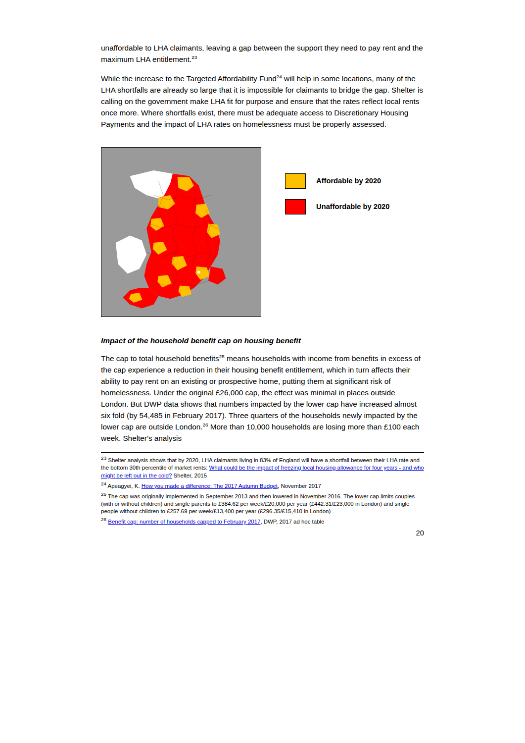unaffordable to LHA claimants, leaving a gap between the support they need to pay rent and the maximum LHA entitlement.23
While the increase to the Targeted Affordability Fund24 will help in some locations, many of the LHA shortfalls are already so large that it is impossible for claimants to bridge the gap. Shelter is calling on the government make LHA fit for purpose and ensure that the rates reflect local rents once more. Where shortfalls exist, there must be adequate access to Discretionary Housing Payments and the impact of LHA rates on homelessness must be properly assessed.
Affordable by 2020
Unaffordable by 2020
Impact of the household benefit cap on housing benefit
The cap to total household benefits25 means households with income from benefits in excess of the cap experience a reduction in their housing benefit entitlement, which in turn affects their ability to pay rent on an existing or prospective home, putting them at significant risk of homelessness. Under the original £26,000 cap, the effect was minimal in places outside London. But DWP data shows that numbers impacted by the lower cap have increased almost six fold (by 54,485 in February 2017). Three quarters of the households newly impacted by the lower cap are outside London.26 More than 10,000 households are losing more than £100 each week. Shelter's analysis
23 Shelter analysis shows that by 2020, LHA claimants living in 83% of England will have a shortfall between their LHA rate and the bottom 30th percentile of market rents: What could be the impact of freezing local housing allowance for four years - and who might be left out in the cold? Shelter, 2015
24 Apeagyei, K. How you made a difference: The 2017 Autumn Budget, November 2017
25 The cap was originally implemented in September 2013 and then lowered in November 2016. The lower cap limits couples (with or without children) and single parents to £384.62 per week/£20,000 per year (£442.31/£23,000 in London) and single people without children to £257.69 per week/£13,400 per year (£296.35/£15,410 in London)
26 Benefit cap: number of households capped to February 2017, DWP, 2017 ad hoc table
20